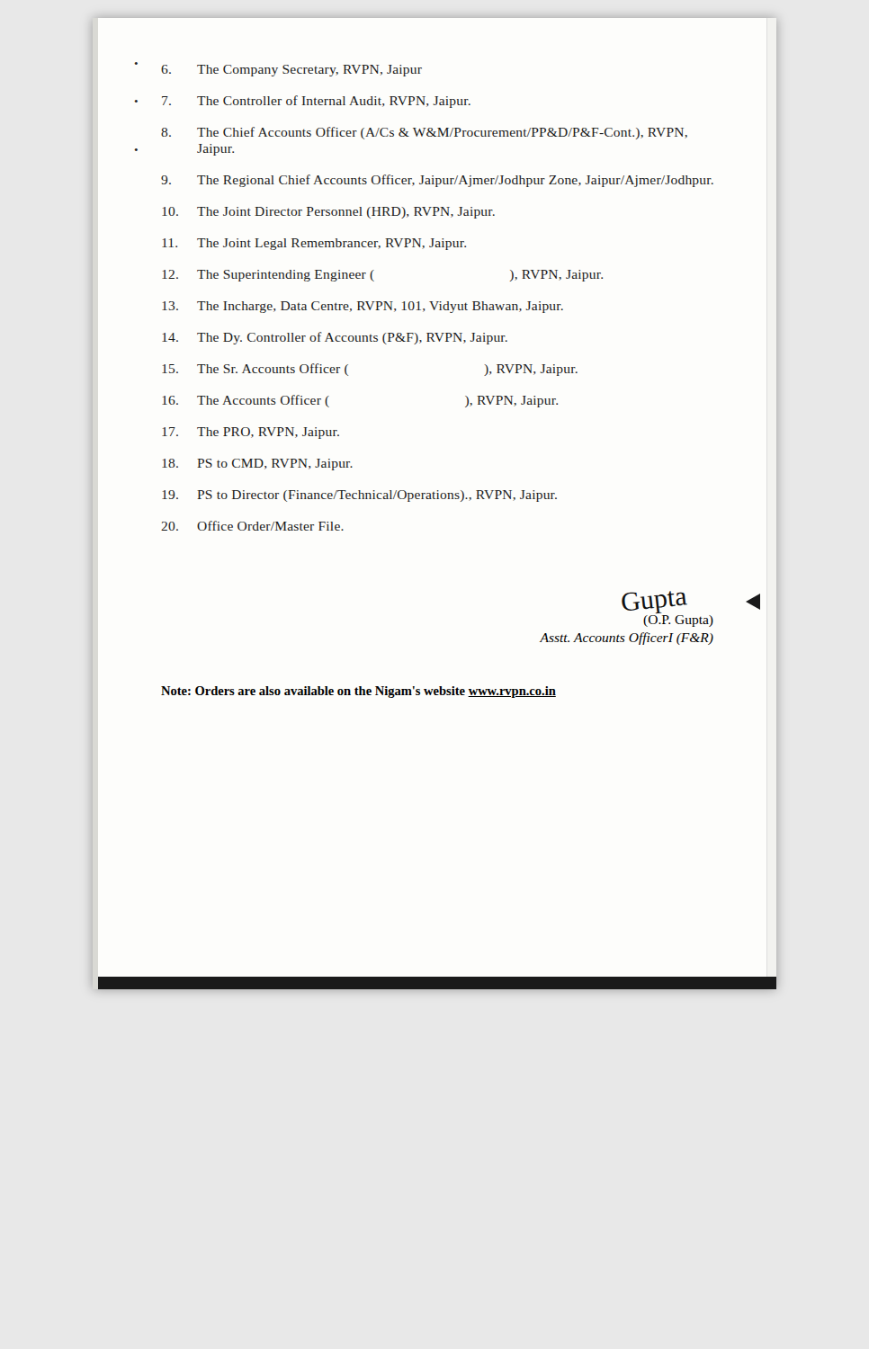• • •
The Company Secretary, RVPN, Jaipur
The Controller of Internal Audit, RVPN, Jaipur.
The Chief Accounts Officer (A/Cs & W&M/Procurement/PP&D/P&F-Cont.), RVPN, Jaipur.
The Regional Chief Accounts Officer, Jaipur/Ajmer/Jodhpur Zone, Jaipur/Ajmer/Jodhpur.
The Joint Director Personnel (HRD), RVPN, Jaipur.
The Joint Legal Remembrancer, RVPN, Jaipur.
The Superintending Engineer ( ), RVPN, Jaipur.
The Incharge, Data Centre, RVPN, 101, Vidyut Bhawan, Jaipur.
The Dy. Controller of Accounts (P&F), RVPN, Jaipur.
The Sr. Accounts Officer ( ), RVPN, Jaipur.
The Accounts Officer ( ), RVPN, Jaipur.
The PRO, RVPN, Jaipur.
PS to CMD, RVPN, Jaipur.
PS to Director (Finance/Technical/Operations)., RVPN, Jaipur.
Office Order/Master File.
Gupta
(O.P. Gupta)
Asstt. Accounts OfficerI (F&R)
Note: Orders are also available on the Nigam's website www.rvpn.co.in